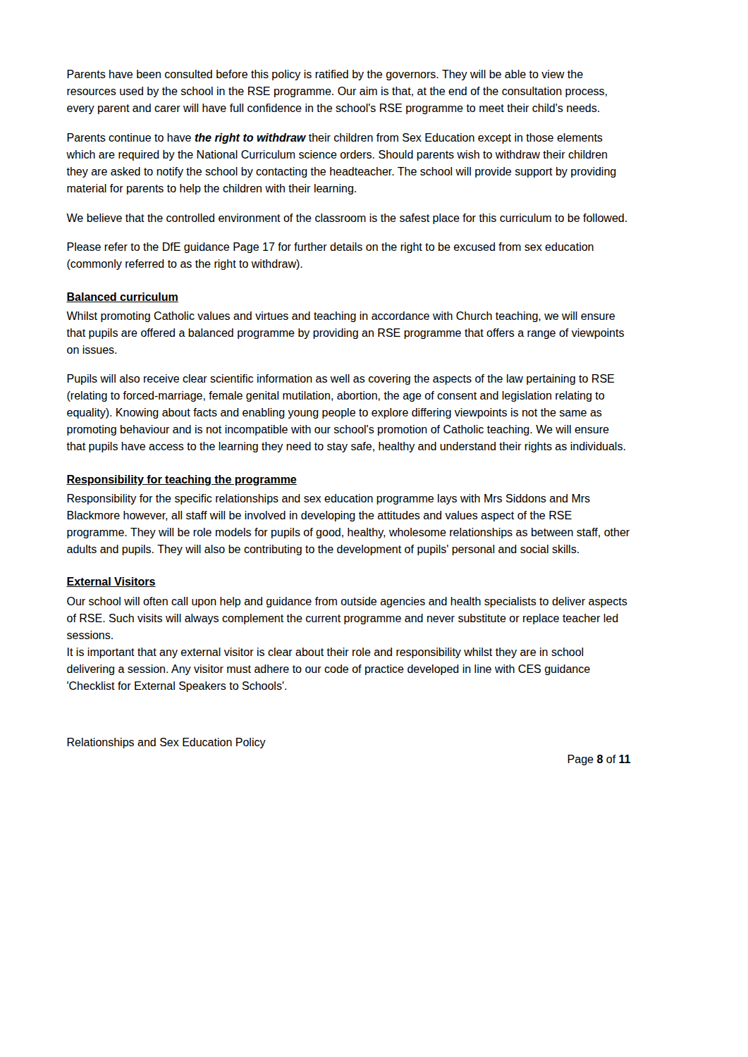Parents have been consulted before this policy is ratified by the governors. They will be able to view the resources used by the school in the RSE programme. Our aim is that, at the end of the consultation process, every parent and carer will have full confidence in the school's RSE programme to meet their child's needs.
Parents continue to have the right to withdraw their children from Sex Education except in those elements which are required by the National Curriculum science orders. Should parents wish to withdraw their children they are asked to notify the school by contacting the headteacher. The school will provide support by providing material for parents to help the children with their learning.
We believe that the controlled environment of the classroom is the safest place for this curriculum to be followed.
Please refer to the DfE guidance Page 17 for further details on the right to be excused from sex education (commonly referred to as the right to withdraw).
Balanced curriculum
Whilst promoting Catholic values and virtues and teaching in accordance with Church teaching, we will ensure that pupils are offered a balanced programme by providing an RSE programme that offers a range of viewpoints on issues.
Pupils will also receive clear scientific information as well as covering the aspects of the law pertaining to RSE (relating to forced-marriage, female genital mutilation, abortion, the age of consent and legislation relating to equality). Knowing about facts and enabling young people to explore differing viewpoints is not the same as promoting behaviour and is not incompatible with our school's promotion of Catholic teaching. We will ensure that pupils have access to the learning they need to stay safe, healthy and understand their rights as individuals.
Responsibility for teaching the programme
Responsibility for the specific relationships and sex education programme lays with Mrs Siddons and Mrs Blackmore however, all staff will be involved in developing the attitudes and values aspect of the RSE programme. They will be role models for pupils of good, healthy, wholesome relationships as between staff, other adults and pupils. They will also be contributing to the development of pupils' personal and social skills.
External Visitors
Our school will often call upon help and guidance from outside agencies and health specialists to deliver aspects of RSE. Such visits will always complement the current programme and never substitute or replace teacher led sessions.
It is important that any external visitor is clear about their role and responsibility whilst they are in school delivering a session. Any visitor must adhere to our code of practice developed in line with CES guidance 'Checklist for External Speakers to Schools'.
Relationships and Sex Education Policy
Page 8 of 11